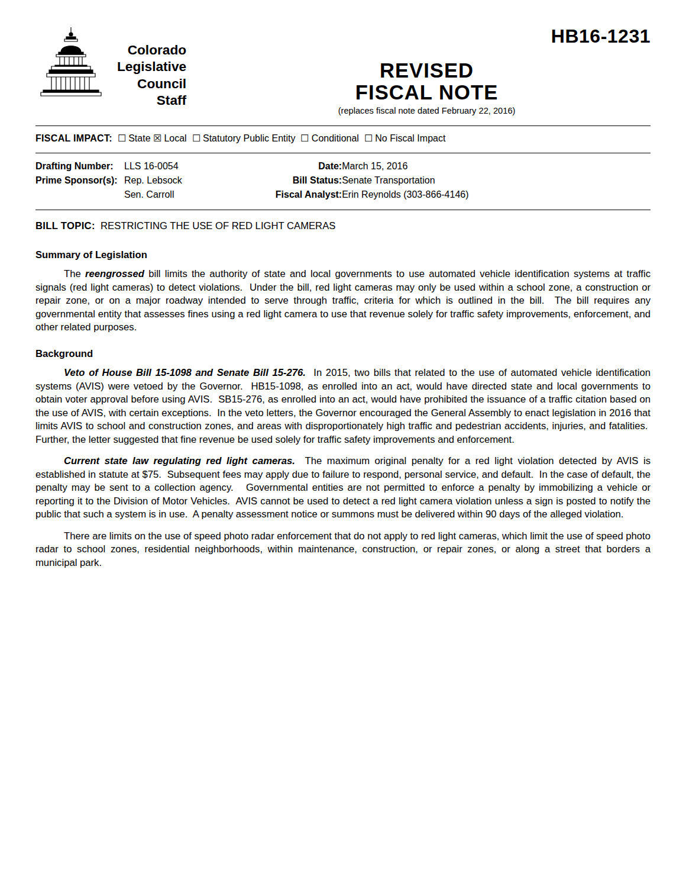Colorado
Legislative
Council
Staff
HB16-1231
REVISED
FISCAL NOTE
(replaces fiscal note dated February 22, 2016)
FISCAL IMPACT: ☐ State ☒ Local ☐ Statutory Public Entity ☐ Conditional ☐ No Fiscal Impact
| Drafting Number: | LLS 16-0054 | Date: | March 15, 2016 |
| Prime Sponsor(s): | Rep. Lebsock | Bill Status: | Senate Transportation |
| | Sen. Carroll | Fiscal Analyst: | Erin Reynolds (303-866-4146) |
BILL TOPIC: RESTRICTING THE USE OF RED LIGHT CAMERAS
Summary of Legislation
The reengrossed bill limits the authority of state and local governments to use automated vehicle identification systems at traffic signals (red light cameras) to detect violations. Under the bill, red light cameras may only be used within a school zone, a construction or repair zone, or on a major roadway intended to serve through traffic, criteria for which is outlined in the bill. The bill requires any governmental entity that assesses fines using a red light camera to use that revenue solely for traffic safety improvements, enforcement, and other related purposes.
Background
Veto of House Bill 15-1098 and Senate Bill 15-276. In 2015, two bills that related to the use of automated vehicle identification systems (AVIS) were vetoed by the Governor. HB15-1098, as enrolled into an act, would have directed state and local governments to obtain voter approval before using AVIS. SB15-276, as enrolled into an act, would have prohibited the issuance of a traffic citation based on the use of AVIS, with certain exceptions. In the veto letters, the Governor encouraged the General Assembly to enact legislation in 2016 that limits AVIS to school and construction zones, and areas with disproportionately high traffic and pedestrian accidents, injuries, and fatalities. Further, the letter suggested that fine revenue be used solely for traffic safety improvements and enforcement.
Current state law regulating red light cameras. The maximum original penalty for a red light violation detected by AVIS is established in statute at $75. Subsequent fees may apply due to failure to respond, personal service, and default. In the case of default, the penalty may be sent to a collection agency. Governmental entities are not permitted to enforce a penalty by immobilizing a vehicle or reporting it to the Division of Motor Vehicles. AVIS cannot be used to detect a red light camera violation unless a sign is posted to notify the public that such a system is in use. A penalty assessment notice or summons must be delivered within 90 days of the alleged violation.
There are limits on the use of speed photo radar enforcement that do not apply to red light cameras, which limit the use of speed photo radar to school zones, residential neighborhoods, within maintenance, construction, or repair zones, or along a street that borders a municipal park.